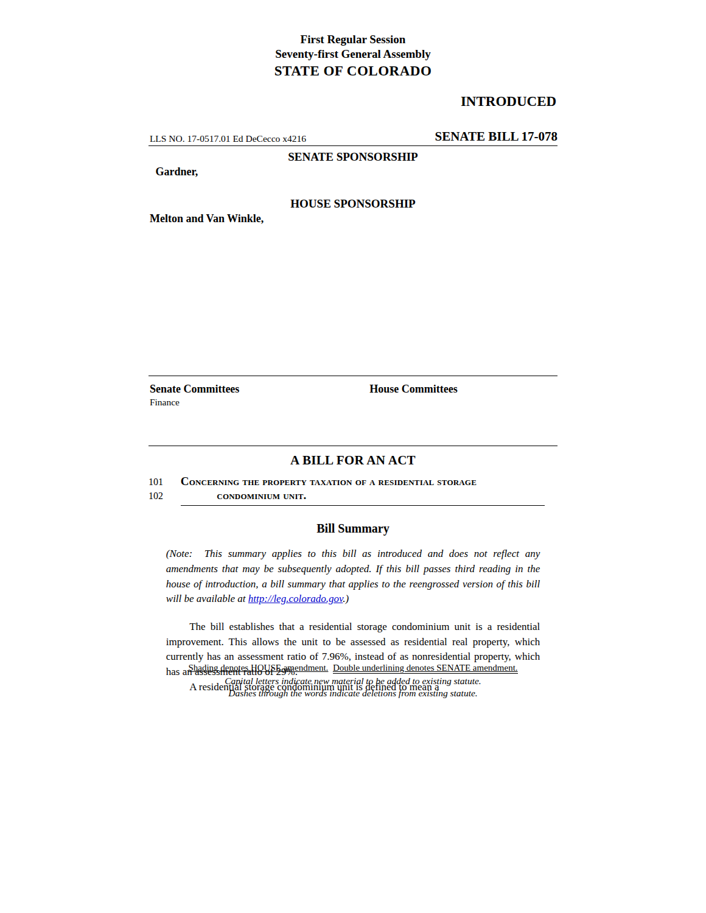First Regular Session
Seventy-first General Assembly
STATE OF COLORADO
INTRODUCED
LLS NO. 17-0517.01 Ed DeCecco x4216
SENATE BILL 17-078
SENATE SPONSORSHIP
Gardner,
HOUSE SPONSORSHIP
Melton and Van Winkle,
Senate Committees
Finance
House Committees
A BILL FOR AN ACT
101
Concerning the property taxation of a residential storage
102
condominium unit.
Bill Summary
(Note: This summary applies to this bill as introduced and does not reflect any amendments that may be subsequently adopted. If this bill passes third reading in the house of introduction, a bill summary that applies to the reengrossed version of this bill will be available at http://leg.colorado.gov.)
The bill establishes that a residential storage condominium unit is a residential improvement. This allows the unit to be assessed as residential real property, which currently has an assessment ratio of 7.96%, instead of as nonresidential property, which has an assessment ratio of 29%.
A residential storage condominium unit is defined to mean a
Shading denotes HOUSE amendment. Double underlining denotes SENATE amendment.
Capital letters indicate new material to be added to existing statute.
Dashes through the words indicate deletions from existing statute.